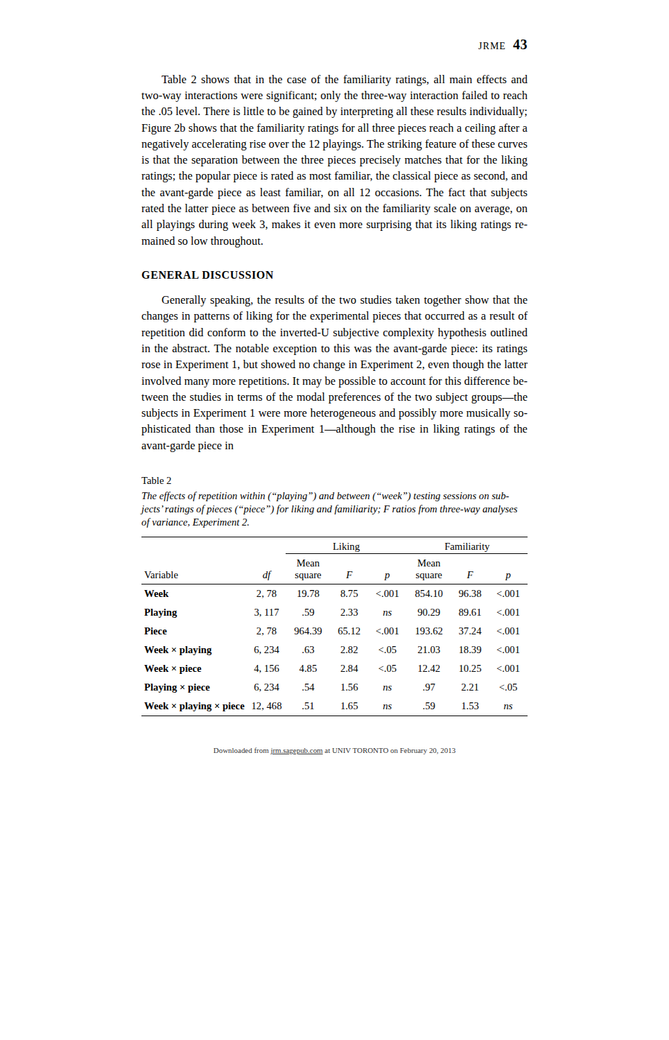JRME 43
Table 2 shows that in the case of the familiarity ratings, all main effects and two-way interactions were significant; only the three-way interaction failed to reach the .05 level. There is little to be gained by interpreting all these results individually; Figure 2b shows that the familiarity ratings for all three pieces reach a ceiling after a negatively accelerating rise over the 12 playings. The striking feature of these curves is that the separation between the three pieces precisely matches that for the liking ratings; the popular piece is rated as most familiar, the classical piece as second, and the avant-garde piece as least familiar, on all 12 occasions. The fact that subjects rated the latter piece as between five and six on the familiarity scale on average, on all playings during week 3, makes it even more surprising that its liking ratings remained so low throughout.
GENERAL DISCUSSION
Generally speaking, the results of the two studies taken together show that the changes in patterns of liking for the experimental pieces that occurred as a result of repetition did conform to the inverted-U subjective complexity hypothesis outlined in the abstract. The notable exception to this was the avant-garde piece: its ratings rose in Experiment 1, but showed no change in Experiment 2, even though the latter involved many more repetitions. It may be possible to account for this difference between the studies in terms of the modal preferences of the two subject groups—the subjects in Experiment 1 were more heterogeneous and possibly more musically sophisticated than those in Experiment 1—although the rise in liking ratings of the avant-garde piece in
Table 2
The effects of repetition within (“playing”) and between (“week”) testing sessions on subjects’ ratings of pieces (“piece”) for liking and familiarity; F ratios from three-way analyses of variance, Experiment 2.
| | | Liking | Familiarity |
| --- | --- | --- | --- |
| Variable | df | Mean square | F | p | Mean square | F | p |
| Week | 2, 78 | 19.78 | 8.75 | <.001 | 854.10 | 96.38 | <.001 |
| Playing | 3, 117 | .59 | 2.33 | ns | 90.29 | 89.61 | <.001 |
| Piece | 2, 78 | 964.39 | 65.12 | <.001 | 193.62 | 37.24 | <.001 |
| Week × playing | 6, 234 | .63 | 2.82 | <.05 | 21.03 | 18.39 | <.001 |
| Week × piece | 4, 156 | 4.85 | 2.84 | <.05 | 12.42 | 10.25 | <.001 |
| Playing × piece | 6, 234 | .54 | 1.56 | ns | .97 | 2.21 | <.05 |
| Week × playing × piece | 12, 468 | .51 | 1.65 | ns | .59 | 1.53 | ns |
Downloaded from jrm.sagepub.com at UNIV TORONTO on February 20, 2013